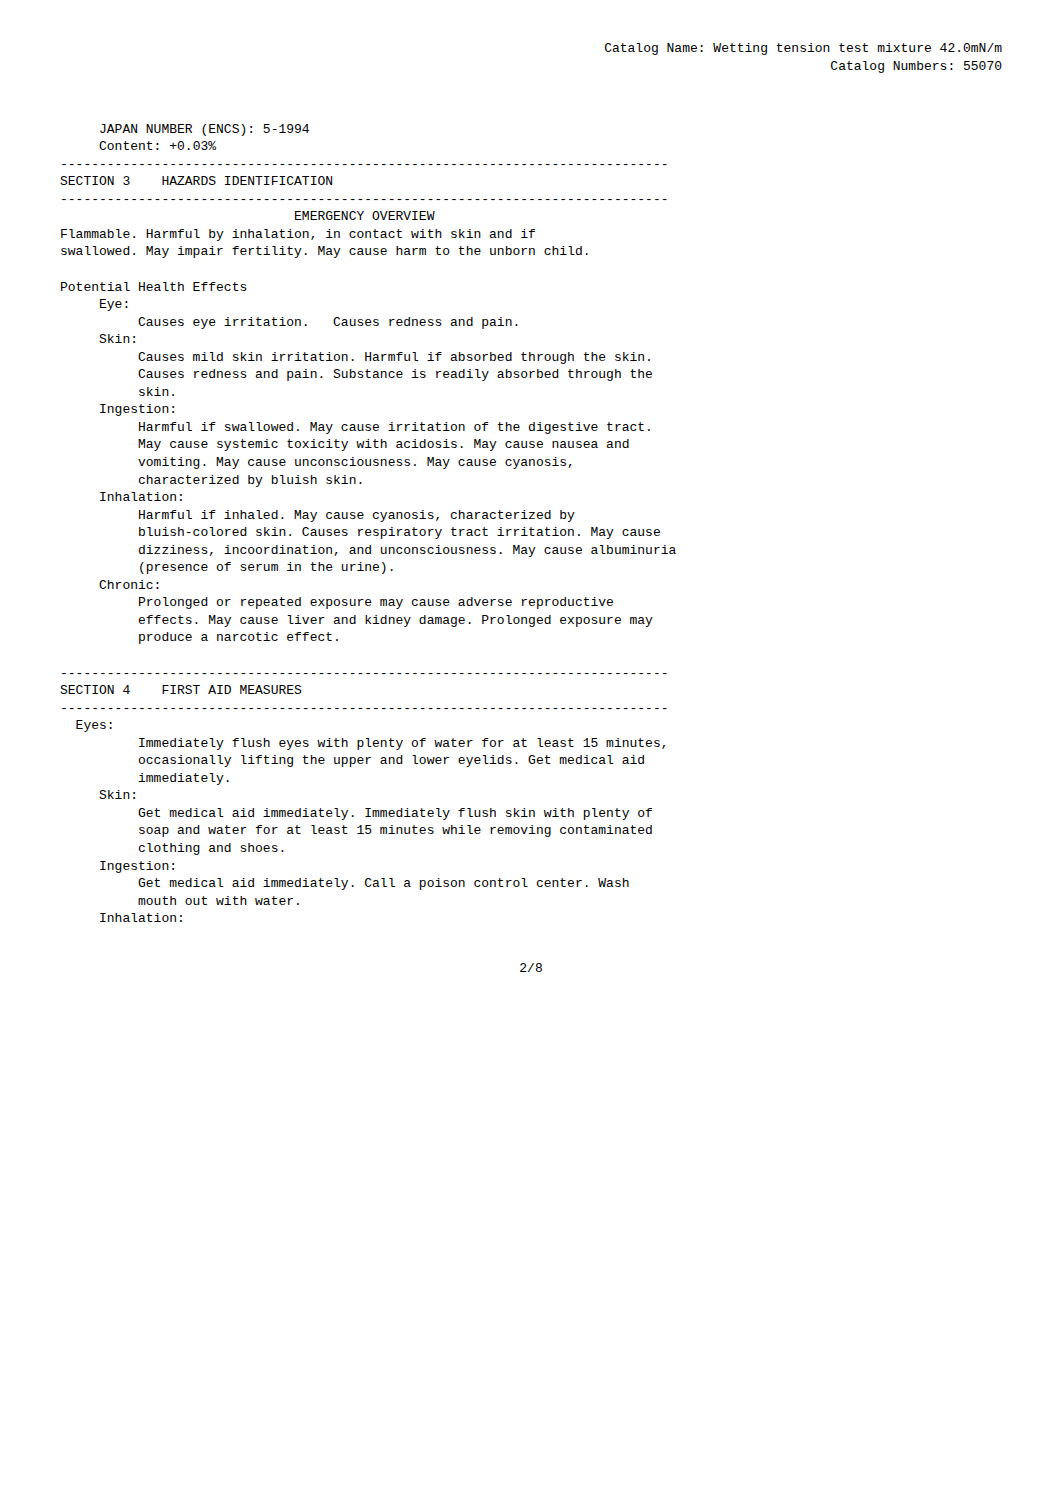Catalog Name: Wetting tension test mixture 42.0mN/m
                      Catalog Numbers: 55070
     JAPAN NUMBER (ENCS): 5-1994
     Content: +0.03%
------------------------------------------------------------------------------
SECTION 3    HAZARDS IDENTIFICATION
------------------------------------------------------------------------------
                              EMERGENCY OVERVIEW
Flammable. Harmful by inhalation, in contact with skin and if
swallowed. May impair fertility. May cause harm to the unborn child.

Potential Health Effects
     Eye:
          Causes eye irritation.   Causes redness and pain.
     Skin:
          Causes mild skin irritation. Harmful if absorbed through the skin.
          Causes redness and pain. Substance is readily absorbed through the
          skin.
     Ingestion:
          Harmful if swallowed. May cause irritation of the digestive tract.
          May cause systemic toxicity with acidosis. May cause nausea and
          vomiting. May cause unconsciousness. May cause cyanosis,
          characterized by bluish skin.
     Inhalation:
          Harmful if inhaled. May cause cyanosis, characterized by
          bluish-colored skin. Causes respiratory tract irritation. May cause
          dizziness, incoordination, and unconsciousness. May cause albuminuria
          (presence of serum in the urine).
     Chronic:
          Prolonged or repeated exposure may cause adverse reproductive
          effects. May cause liver and kidney damage. Prolonged exposure may
          produce a narcotic effect.
------------------------------------------------------------------------------
SECTION 4    FIRST AID MEASURES
------------------------------------------------------------------------------
  Eyes:
          Immediately flush eyes with plenty of water for at least 15 minutes,
          occasionally lifting the upper and lower eyelids. Get medical aid
          immediately.
     Skin:
          Get medical aid immediately. Immediately flush skin with plenty of
          soap and water for at least 15 minutes while removing contaminated
          clothing and shoes.
     Ingestion:
          Get medical aid immediately. Call a poison control center. Wash
          mouth out with water.
     Inhalation:
2/8